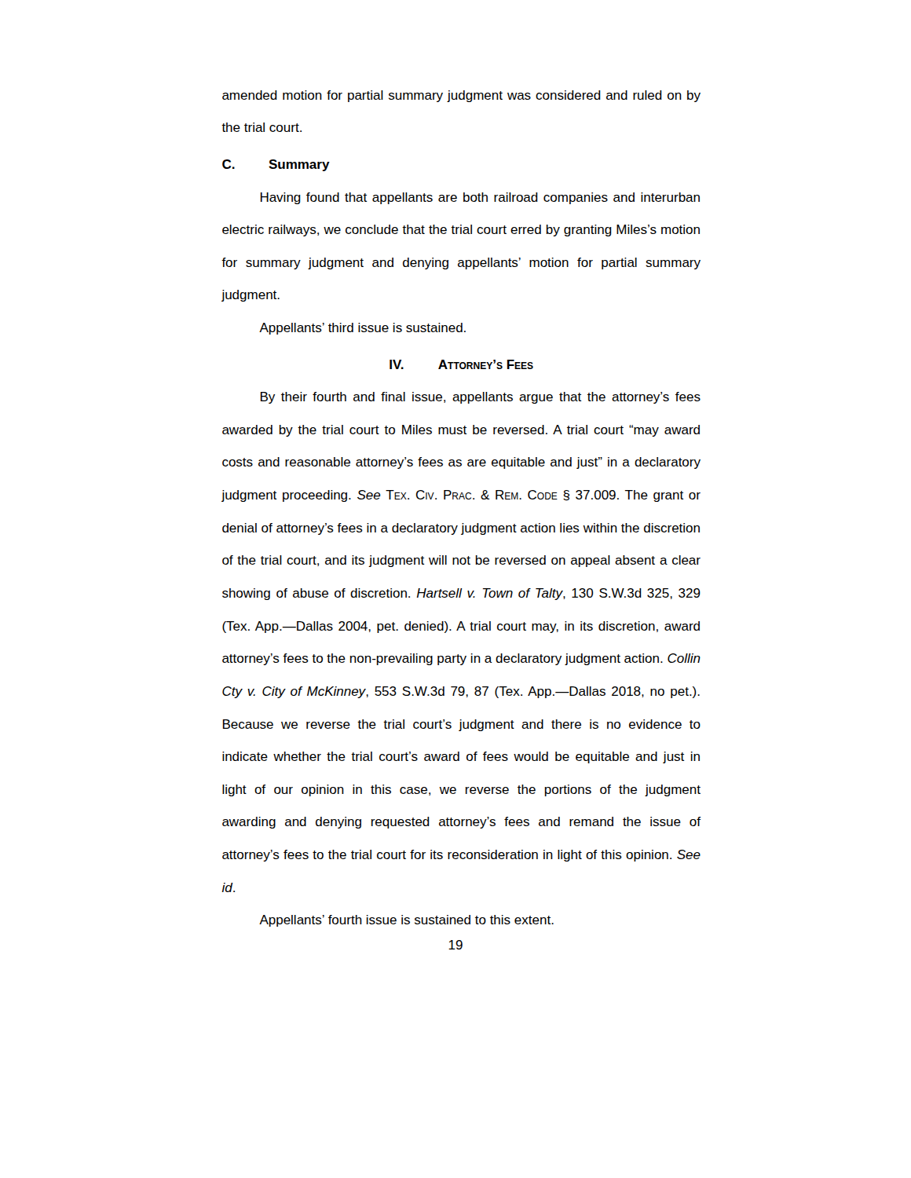amended motion for partial summary judgment was considered and ruled on by the trial court.
C. Summary
Having found that appellants are both railroad companies and interurban electric railways, we conclude that the trial court erred by granting Miles’s motion for summary judgment and denying appellants’ motion for partial summary judgment.
Appellants’ third issue is sustained.
IV. Attorney’s Fees
By their fourth and final issue, appellants argue that the attorney’s fees awarded by the trial court to Miles must be reversed. A trial court “may award costs and reasonable attorney’s fees as are equitable and just” in a declaratory judgment proceeding. See Tex. Civ. Prac. & Rem. Code § 37.009. The grant or denial of attorney’s fees in a declaratory judgment action lies within the discretion of the trial court, and its judgment will not be reversed on appeal absent a clear showing of abuse of discretion. Hartsell v. Town of Talty, 130 S.W.3d 325, 329 (Tex. App.—Dallas 2004, pet. denied). A trial court may, in its discretion, award attorney’s fees to the non-prevailing party in a declaratory judgment action. Collin Cty v. City of McKinney, 553 S.W.3d 79, 87 (Tex. App.—Dallas 2018, no pet.). Because we reverse the trial court’s judgment and there is no evidence to indicate whether the trial court’s award of fees would be equitable and just in light of our opinion in this case, we reverse the portions of the judgment awarding and denying requested attorney’s fees and remand the issue of attorney’s fees to the trial court for its reconsideration in light of this opinion. See id.
Appellants’ fourth issue is sustained to this extent.
19